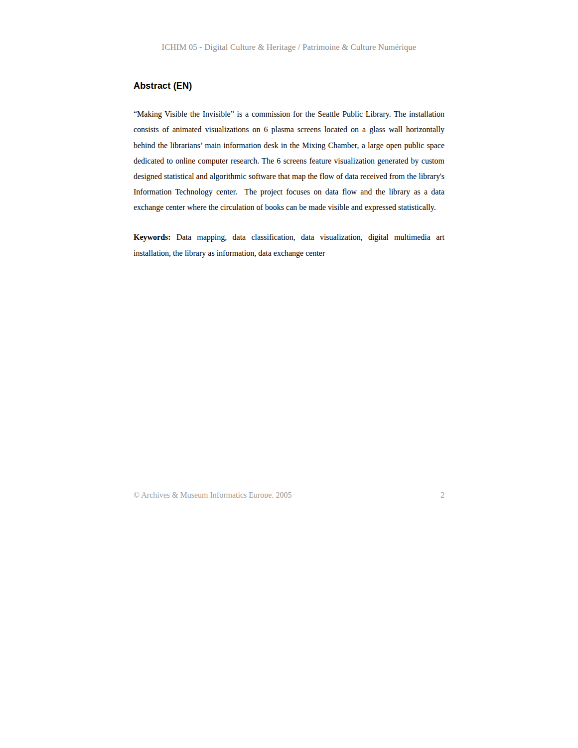ICHIM 05 - Digital Culture & Heritage / Patrimoine & Culture Numérique
Abstract (EN)
“Making Visible the Invisible” is a commission for the Seattle Public Library. The installation consists of animated visualizations on 6 plasma screens located on a glass wall horizontally behind the librarians’ main information desk in the Mixing Chamber, a large open public space dedicated to online computer research. The 6 screens feature visualization generated by custom designed statistical and algorithmic software that map the flow of data received from the library's Information Technology center. The project focuses on data flow and the library as a data exchange center where the circulation of books can be made visible and expressed statistically.
Keywords: Data mapping, data classification, data visualization, digital multimedia art installation, the library as information, data exchange center
© Archives & Museum Informatics Europe, 2005
2